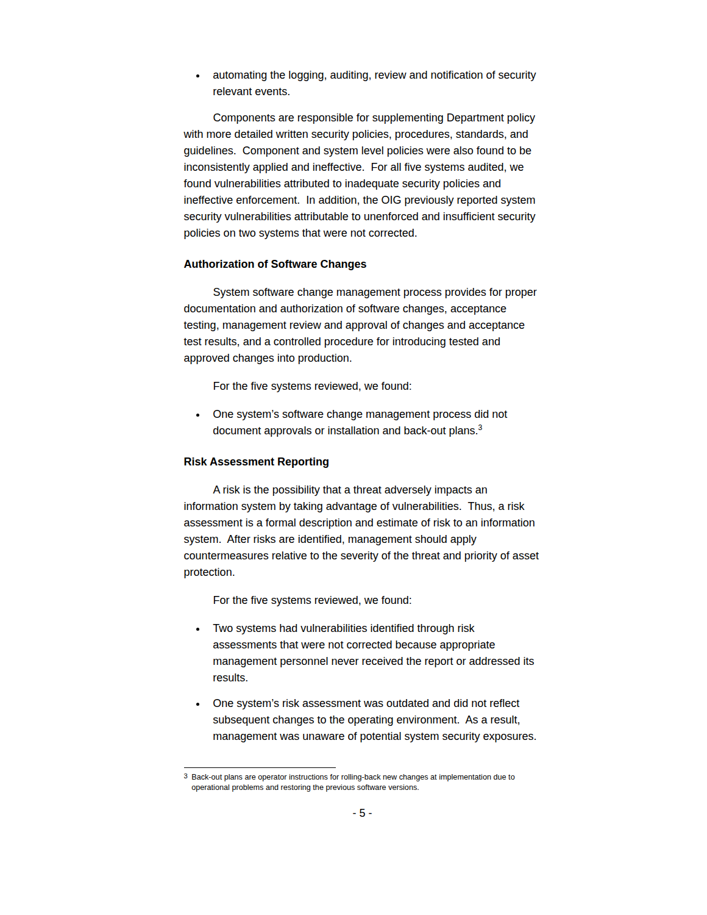automating the logging, auditing, review and notification of security relevant events.
Components are responsible for supplementing Department policy with more detailed written security policies, procedures, standards, and guidelines. Component and system level policies were also found to be inconsistently applied and ineffective. For all five systems audited, we found vulnerabilities attributed to inadequate security policies and ineffective enforcement. In addition, the OIG previously reported system security vulnerabilities attributable to unenforced and insufficient security policies on two systems that were not corrected.
Authorization of Software Changes
System software change management process provides for proper documentation and authorization of software changes, acceptance testing, management review and approval of changes and acceptance test results, and a controlled procedure for introducing tested and approved changes into production.
For the five systems reviewed, we found:
One system’s software change management process did not document approvals or installation and back-out plans.3
Risk Assessment Reporting
A risk is the possibility that a threat adversely impacts an information system by taking advantage of vulnerabilities. Thus, a risk assessment is a formal description and estimate of risk to an information system. After risks are identified, management should apply countermeasures relative to the severity of the threat and priority of asset protection.
For the five systems reviewed, we found:
Two systems had vulnerabilities identified through risk assessments that were not corrected because appropriate management personnel never received the report or addressed its results.
One system’s risk assessment was outdated and did not reflect subsequent changes to the operating environment. As a result, management was unaware of potential system security exposures.
3 Back-out plans are operator instructions for rolling-back new changes at implementation due to operational problems and restoring the previous software versions.
- 5 -